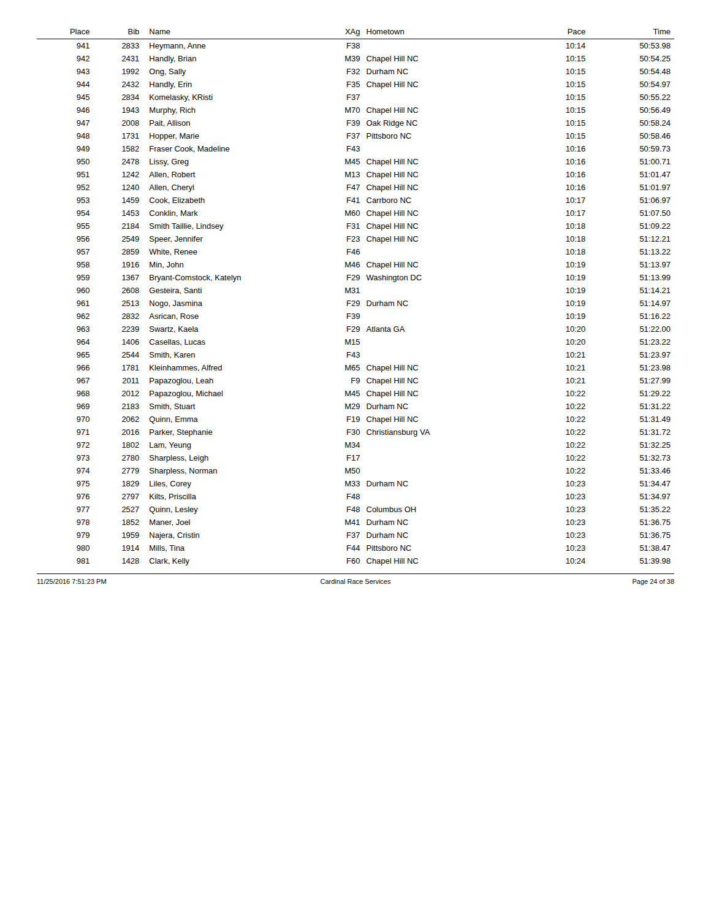| Place | Bib | Name | XAg | Hometown | Pace | Time |
| --- | --- | --- | --- | --- | --- | --- |
| 941 | 2833 | Heymann, Anne | F38 | | 10:14 | 50:53.98 |
| 942 | 2431 | Handly, Brian | M39 | Chapel Hill NC | 10:15 | 50:54.25 |
| 943 | 1992 | Ong, Sally | F32 | Durham NC | 10:15 | 50:54.48 |
| 944 | 2432 | Handly, Erin | F35 | Chapel Hill NC | 10:15 | 50:54.97 |
| 945 | 2834 | Komelasky, KRisti | F37 | | 10:15 | 50:55.22 |
| 946 | 1943 | Murphy, Rich | M70 | Chapel Hill NC | 10:15 | 50:56.49 |
| 947 | 2008 | Pait, Allison | F39 | Oak Ridge NC | 10:15 | 50:58.24 |
| 948 | 1731 | Hopper, Marie | F37 | Pittsboro NC | 10:15 | 50:58.46 |
| 949 | 1582 | Fraser Cook, Madeline | F43 | | 10:16 | 50:59.73 |
| 950 | 2478 | Lissy, Greg | M45 | Chapel Hill NC | 10:16 | 51:00.71 |
| 951 | 1242 | Allen, Robert | M13 | Chapel Hill NC | 10:16 | 51:01.47 |
| 952 | 1240 | Allen, Cheryl | F47 | Chapel Hill NC | 10:16 | 51:01.97 |
| 953 | 1459 | Cook, Elizabeth | F41 | Carrboro NC | 10:17 | 51:06.97 |
| 954 | 1453 | Conklin, Mark | M60 | Chapel Hill NC | 10:17 | 51:07.50 |
| 955 | 2184 | Smith Taillie, Lindsey | F31 | Chapel Hill NC | 10:18 | 51:09.22 |
| 956 | 2549 | Speer, Jennifer | F23 | Chapel Hill NC | 10:18 | 51:12.21 |
| 957 | 2859 | White, Renee | F46 | | 10:18 | 51:13.22 |
| 958 | 1916 | Min, John | M46 | Chapel Hill NC | 10:19 | 51:13.97 |
| 959 | 1367 | Bryant-Comstock, Katelyn | F29 | Washington DC | 10:19 | 51:13.99 |
| 960 | 2608 | Gesteira, Santi | M31 | | 10:19 | 51:14.21 |
| 961 | 2513 | Nogo, Jasmina | F29 | Durham NC | 10:19 | 51:14.97 |
| 962 | 2832 | Asrican, Rose | F39 | | 10:19 | 51:16.22 |
| 963 | 2239 | Swartz, Kaela | F29 | Atlanta GA | 10:20 | 51:22.00 |
| 964 | 1406 | Casellas, Lucas | M15 | | 10:20 | 51:23.22 |
| 965 | 2544 | Smith, Karen | F43 | | 10:21 | 51:23.97 |
| 966 | 1781 | Kleinhammes, Alfred | M65 | Chapel Hill NC | 10:21 | 51:23.98 |
| 967 | 2011 | Papazoglou, Leah | F9 | Chapel Hill NC | 10:21 | 51:27.99 |
| 968 | 2012 | Papazoglou, Michael | M45 | Chapel Hill NC | 10:22 | 51:29.22 |
| 969 | 2183 | Smith, Stuart | M29 | Durham NC | 10:22 | 51:31.22 |
| 970 | 2062 | Quinn, Emma | F19 | Chapel Hill NC | 10:22 | 51:31.49 |
| 971 | 2016 | Parker, Stephanie | F30 | Christiansburg VA | 10:22 | 51:31.72 |
| 972 | 1802 | Lam, Yeung | M34 | | 10:22 | 51:32.25 |
| 973 | 2780 | Sharpless, Leigh | F17 | | 10:22 | 51:32.73 |
| 974 | 2779 | Sharpless, Norman | M50 | | 10:22 | 51:33.46 |
| 975 | 1829 | Liles, Corey | M33 | Durham NC | 10:23 | 51:34.47 |
| 976 | 2797 | Kilts, Priscilla | F48 | | 10:23 | 51:34.97 |
| 977 | 2527 | Quinn, Lesley | F48 | Columbus OH | 10:23 | 51:35.22 |
| 978 | 1852 | Maner, Joel | M41 | Durham NC | 10:23 | 51:36.75 |
| 979 | 1959 | Najera, Cristin | F37 | Durham NC | 10:23 | 51:36.75 |
| 980 | 1914 | Mills, Tina | F44 | Pittsboro NC | 10:23 | 51:38.47 |
| 981 | 1428 | Clark, Kelly | F60 | Chapel Hill NC | 10:24 | 51:39.98 |
11/25/2016 7:51:23 PM
Cardinal Race Services
Page 24 of 38